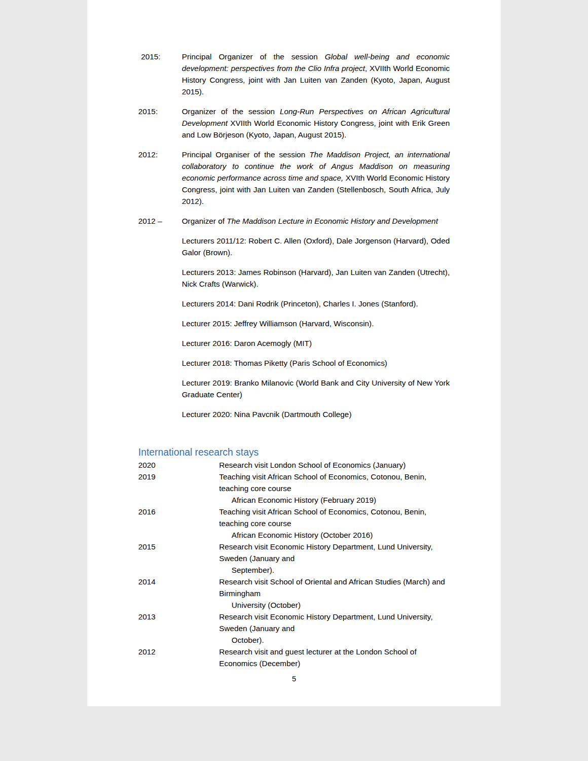2015:
Principal Organizer of the session Global well-being and economic development: perspectives from the Clio Infra project, XVIIth World Economic History Congress, joint with Jan Luiten van Zanden (Kyoto, Japan, August 2015).
2015:
Organizer of the session Long-Run Perspectives on African Agricultural Development XVIIth World Economic History Congress, joint with Erik Green and Low Börjeson (Kyoto, Japan, August 2015).
2012:
Principal Organiser of the session The Maddison Project, an international collaboratory to continue the work of Angus Maddison on measuring economic performance across time and space, XVIth World Economic History Congress, joint with Jan Luiten van Zanden (Stellenbosch, South Africa, July 2012).
2012 –
Organizer of The Maddison Lecture in Economic History and Development
Lecturers 2011/12: Robert C. Allen (Oxford), Dale Jorgenson (Harvard), Oded Galor (Brown).
Lecturers 2013: James Robinson (Harvard), Jan Luiten van Zanden (Utrecht), Nick Crafts (Warwick).
Lecturers 2014: Dani Rodrik (Princeton), Charles I. Jones (Stanford).
Lecturer 2015: Jeffrey Williamson (Harvard, Wisconsin).
Lecturer 2016: Daron Acemogly (MIT)
Lecturer 2018: Thomas Piketty (Paris School of Economics)
Lecturer 2019: Branko Milanovic (World Bank and City University of New York Graduate Center)
Lecturer 2020: Nina Pavcnik (Dartmouth College)
International research stays
2020
Research visit London School of Economics (January)
2019
Teaching visit African School of Economics, Cotonou, Benin, teaching core courseAfrican Economic History (February 2019)
2016
Teaching visit African School of Economics, Cotonou, Benin, teaching core courseAfrican Economic History (October 2016)
2015
Research visit Economic History Department, Lund University, Sweden (January andSeptember).
2014
Research visit School of Oriental and African Studies (March) and BirminghamUniversity (October)
2013
Research visit Economic History Department, Lund University, Sweden (January andOctober).
2012
Research visit and guest lecturer at the London School of Economics (December)
5